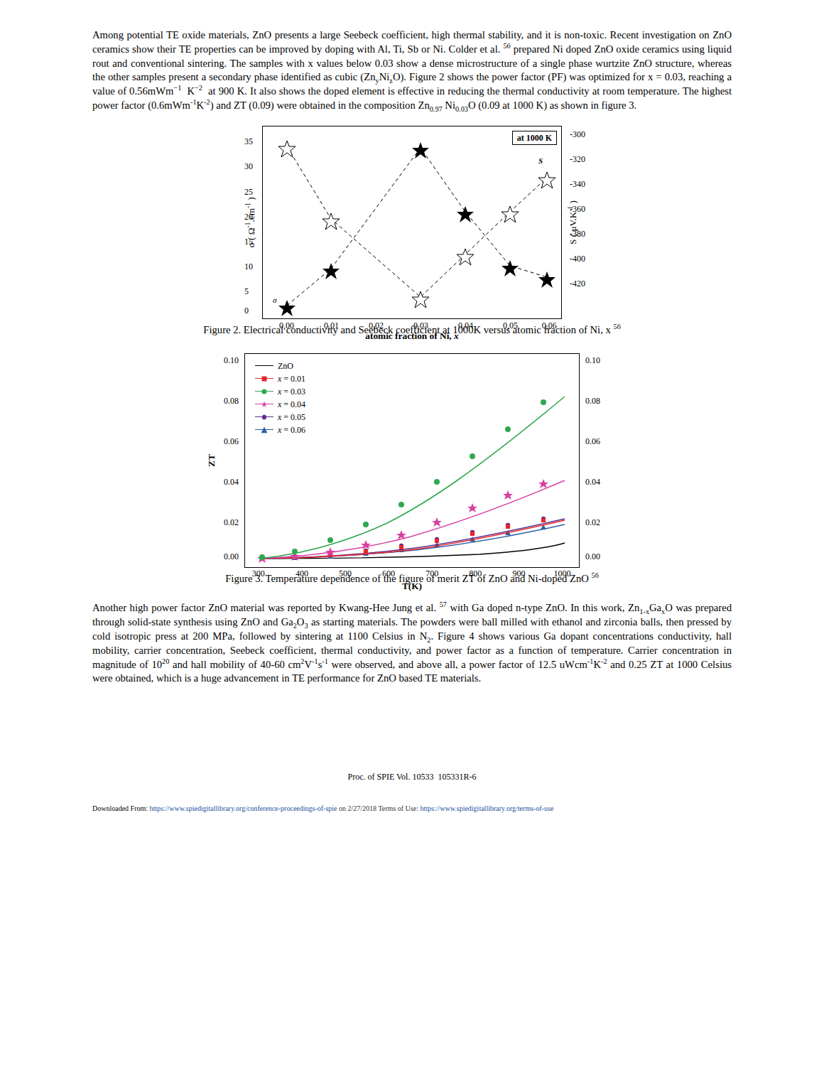Among potential TE oxide materials, ZnO presents a large Seebeck coefficient, high thermal stability, and it is non-toxic. Recent investigation on ZnO ceramics show their TE properties can be improved by doping with Al, Ti, Sb or Ni. Colder et al. 56 prepared Ni doped ZnO oxide ceramics using liquid rout and conventional sintering. The samples with x values below 0.03 show a dense microstructure of a single phase wurtzite ZnO structure, whereas the other samples present a secondary phase identified as cubic (ZnyNizO). Figure 2 shows the power factor (PF) was optimized for x = 0.03, reaching a value of 0.56mWm−1 K−2 at 900 K. It also shows the doped element is effective in reducing the thermal conductivity at room temperature. The highest power factor (0.6mWm-1K-2) and ZT (0.09) were obtained in the composition Zn0.97 Ni0.03O (0.09 at 1000 K) as shown in figure 3.
at 1000 K
σ ( Ω-1.cm-1 )
S ( μV.K-1 )
atomic fraction of Ni, x
35
30
25
20
15
10
5
0
-300
-320
-340
-360
-380
-400
-420
0,00
0,01
0,02
0,03
0,04
0,05
0,06
σ S
Figure 2. Electrical conductivity and Seebeck coefficient at 1000K versus atomic fraction of Ni, x 56
ZnO
x = 0.01
x = 0.03
x = 0.04
x = 0.05
x = 0.06
ZT
T(K)
0.10
0.08
0.06
0.04
0.02
0.00
0.10
0.08
0.06
0.04
0.02
0.00
300
400
500
600
700
800
900
1000
Figure 3. Temperature dependence of the figure of merit ZT of ZnO and Ni-doped ZnO 56
Another high power factor ZnO material was reported by Kwang-Hee Jung et al. 57 with Ga doped n-type ZnO. In this work, Zn1-xGaxO was prepared through solid-state synthesis using ZnO and Ga2O3 as starting materials. The powders were ball milled with ethanol and zirconia balls, then pressed by cold isotropic press at 200 MPa, followed by sintering at 1100 Celsius in N2. Figure 4 shows various Ga dopant concentrations conductivity, hall mobility, carrier concentration, Seebeck coefficient, thermal conductivity, and power factor as a function of temperature. Carrier concentration in magnitude of 1020 and hall mobility of 40-60 cm2V-1s-1 were observed, and above all, a power factor of 12.5 uWcm-1K-2 and 0.25 ZT at 1000 Celsius were obtained, which is a huge advancement in TE performance for ZnO based TE materials.
Proc. of SPIE Vol. 10533 105331R-6
Downloaded From: https://www.spiedigitallibrary.org/conference-proceedings-of-spie on 2/27/2018 Terms of Use: https://www.spiedigitallibrary.org/terms-of-use